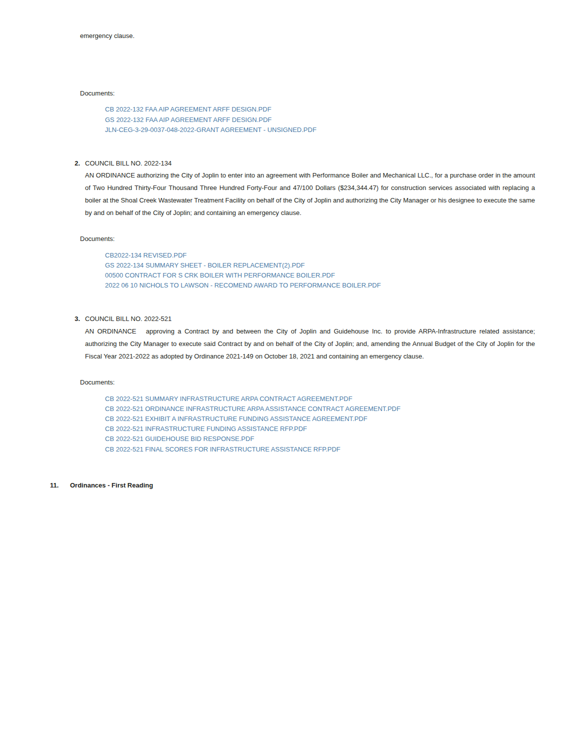emergency clause.
Documents:
CB 2022-132 FAA AIP AGREEMENT ARFF DESIGN.PDF
GS 2022-132 FAA AIP AGREEMENT ARFF DESIGN.PDF
JLN-CEG-3-29-0037-048-2022-GRANT AGREEMENT - UNSIGNED.PDF
2.
COUNCIL BILL NO. 2022-134
AN ORDINANCE authorizing the City of Joplin to enter into an agreement with Performance Boiler and Mechanical LLC., for a purchase order in the amount of Two Hundred Thirty-Four Thousand Three Hundred Forty-Four and 47/100 Dollars ($234,344.47) for construction services associated with replacing a boiler at the Shoal Creek Wastewater Treatment Facility on behalf of the City of Joplin and authorizing the City Manager or his designee to execute the same by and on behalf of the City of Joplin; and containing an emergency clause.
Documents:
CB2022-134 REVISED.PDF
GS 2022-134 SUMMARY SHEET - BOILER REPLACEMENT(2).PDF
00500 CONTRACT FOR S CRK BOILER WITH PERFORMANCE BOILER.PDF
2022 06 10 NICHOLS TO LAWSON - RECOMEND AWARD TO PERFORMANCE BOILER.PDF
3.
COUNCIL BILL NO. 2022-521
AN ORDINANCE approving a Contract by and between the City of Joplin and Guidehouse Inc. to provide ARPA-Infrastructure related assistance; authorizing the City Manager to execute said Contract by and on behalf of the City of Joplin; and, amending the Annual Budget of the City of Joplin for the Fiscal Year 2021-2022 as adopted by Ordinance 2021-149 on October 18, 2021 and containing an emergency clause.
Documents:
CB 2022-521 SUMMARY INFRASTRUCTURE ARPA CONTRACT AGREEMENT.PDF
CB 2022-521 ORDINANCE INFRASTRUCTURE ARPA ASSISTANCE CONTRACT AGREEMENT.PDF
CB 2022-521 EXHIBIT A INFRASTRUCTURE FUNDING ASSISTANCE AGREEMENT.PDF
CB 2022-521 INFRASTRUCTURE FUNDING ASSISTANCE RFP.PDF
CB 2022-521 GUIDEHOUSE BID RESPONSE.PDF
CB 2022-521 FINAL SCORES FOR INFRASTRUCTURE ASSISTANCE RFP.PDF
11. Ordinances - First Reading